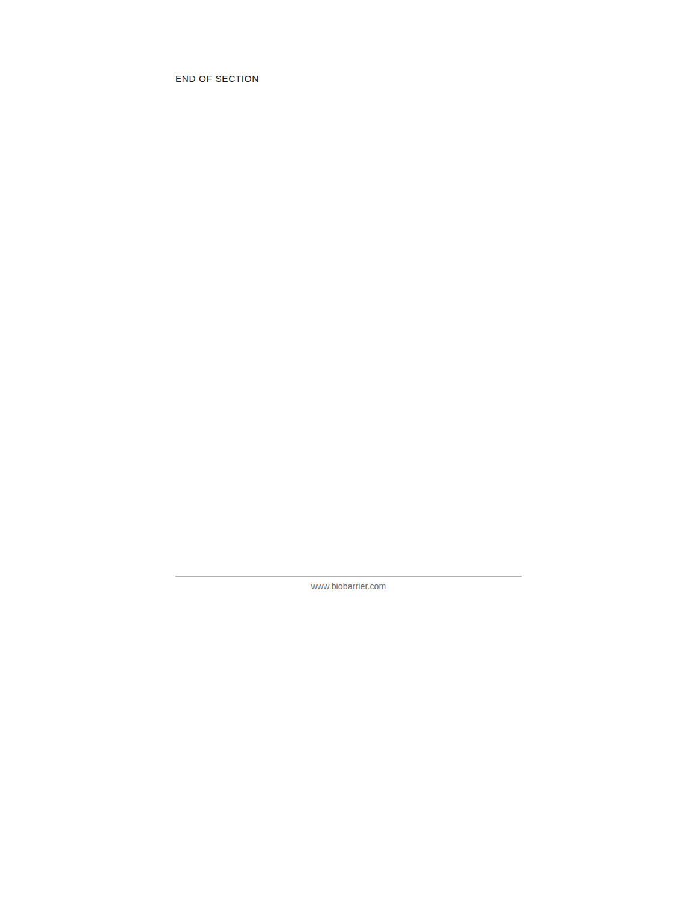END OF SECTION
www.biobarrier.com